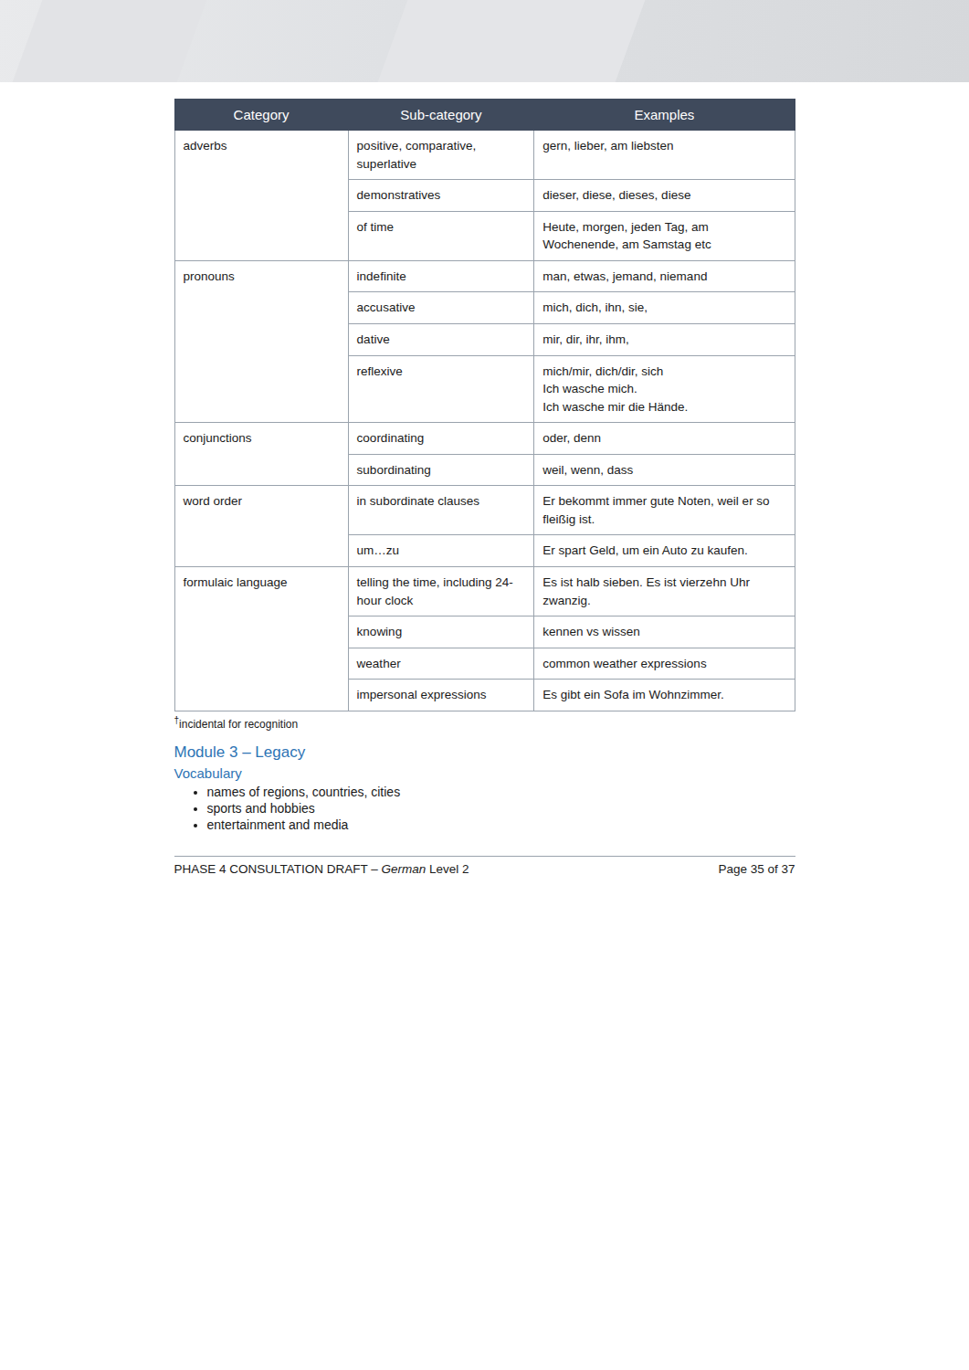| Category | Sub-category | Examples |
| --- | --- | --- |
| adverbs | positive, comparative, superlative | gern, lieber, am liebsten |
| demonstratives | dieser, diese, dieses, diese |
| of time | Heute, morgen, jeden Tag, am Wochenende, am Samstag etc |
| pronouns | indefinite | man, etwas, jemand, niemand |
| accusative | mich, dich, ihn, sie, |
| dative | mir, dir, ihr, ihm, |
| reflexive | mich/mir, dich/dir, sich Ich wasche mich. Ich wasche mir die Hände. |
| conjunctions | coordinating | oder, denn |
| subordinating | weil, wenn, dass |
| word order | in subordinate clauses | Er bekommt immer gute Noten, weil er so fleißig ist. |
| um…zu | Er spart Geld, um ein Auto zu kaufen. |
| formulaic language | telling the time, including 24-hour clock | Es ist halb sieben. Es ist vierzehn Uhr zwanzig. |
| knowing | kennen vs wissen |
| weather | common weather expressions |
| impersonal expressions | Es gibt ein Sofa im Wohnzimmer. |
†incidental for recognition
Module 3 – Legacy
Vocabulary
names of regions, countries, cities
sports and hobbies
entertainment and media
PHASE 4 CONSULTATION DRAFT – German Level 2 Page 35 of 37